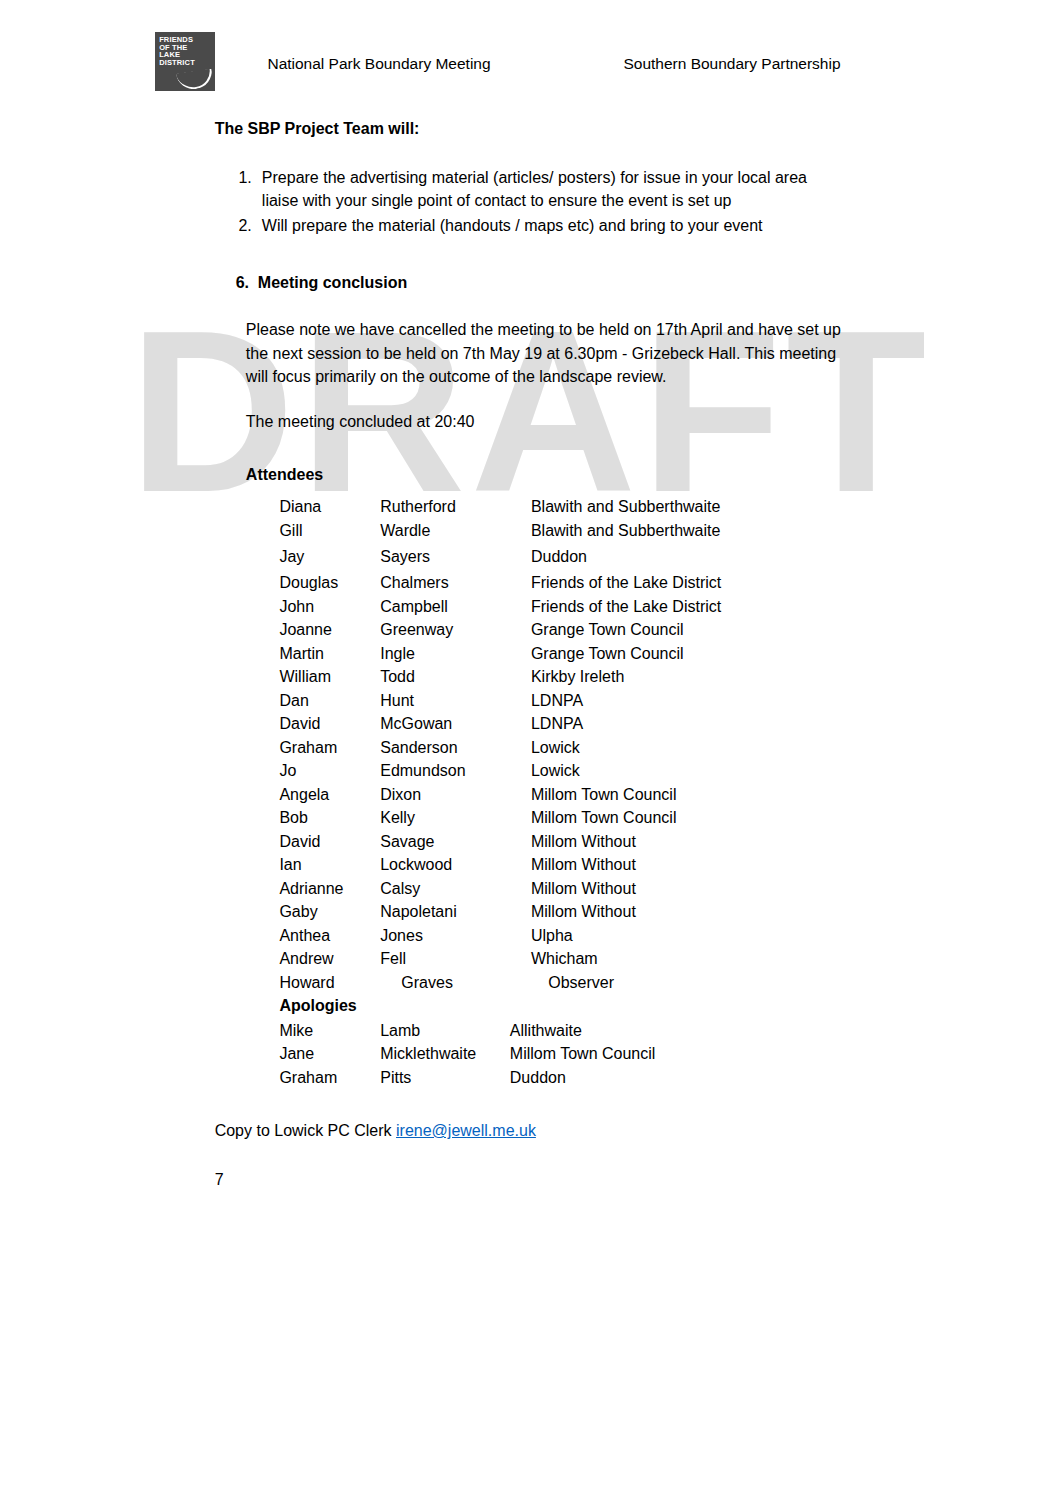DRAFT
FRIENDS
OF THE
LAKE
DISTRICT
National Park Boundary Meeting Southern Boundary Partnership
The SBP Project Team will:
Prepare the advertising material (articles/ posters) for issue in your local area liaise with your single point of contact to ensure the event is set up
Will prepare the material (handouts / maps etc) and bring to your event
6. Meeting conclusion
Please note we have cancelled the meeting to be held on 17th April and have set up the next session to be held on 7th May 19 at 6.30pm - Grizebeck Hall. This meeting will focus primarily on the outcome of the landscape review.
The meeting concluded at 20:40
Attendees
| Diana | Rutherford | Blawith and Subberthwaite |
| Gill | Wardle | Blawith and Subberthwaite |
| Jay | Sayers | Duddon |
| Douglas | Chalmers | Friends of the Lake District |
| John | Campbell | Friends of the Lake District |
| Joanne | Greenway | Grange Town Council |
| Martin | Ingle | Grange Town Council |
| William | Todd | Kirkby Ireleth |
| Dan | Hunt | LDNPA |
| David | McGowan | LDNPA |
| Graham | Sanderson | Lowick |
| Jo | Edmundson | Lowick |
| Angela | Dixon | Millom Town Council |
| Bob | Kelly | Millom Town Council |
| David | Savage | Millom Without |
| Ian | Lockwood | Millom Without |
| Adrianne | Calsy | Millom Without |
| Gaby | Napoletani | Millom Without |
| Anthea | Jones | Ulpha |
| Andrew | Fell | Whicham |
| Howard | Graves | Observer |
Apologies
| Mike | Lamb | Allithwaite |
| Jane | Micklethwaite | Millom Town Council |
| Graham | Pitts | Duddon |
Copy to Lowick PC Clerk irene@jewell.me.uk
7